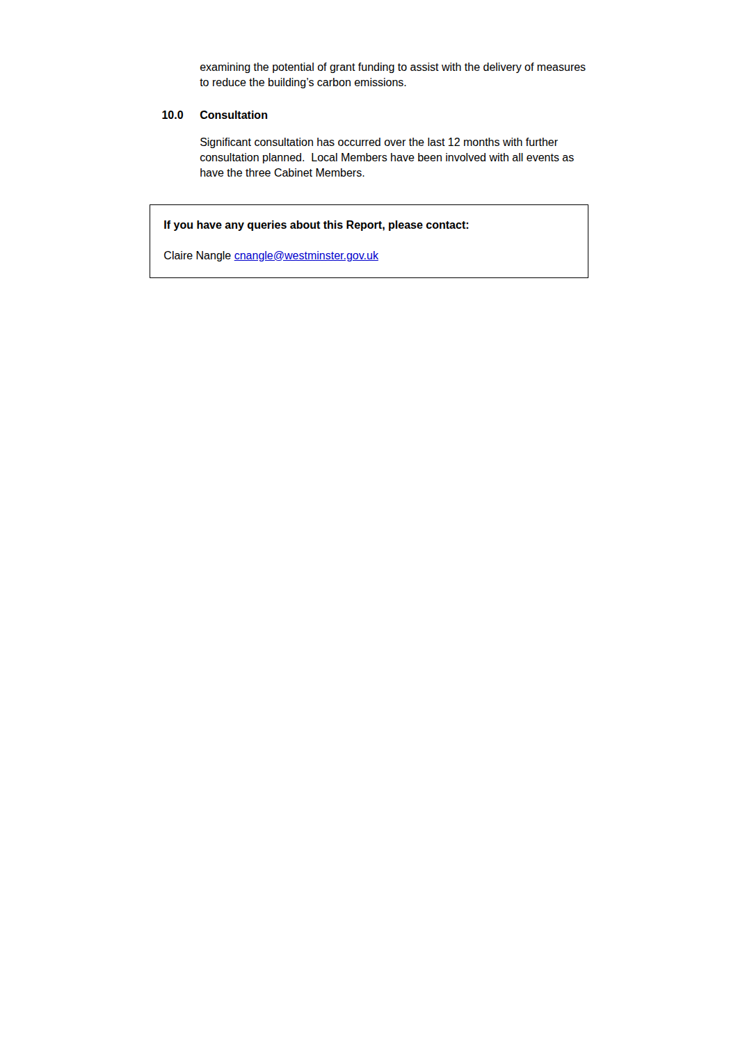examining the potential of grant funding to assist with the delivery of measures to reduce the building’s carbon emissions.
10.0 Consultation
Significant consultation has occurred over the last 12 months with further consultation planned. Local Members have been involved with all events as have the three Cabinet Members.
If you have any queries about this Report, please contact:
Claire Nangle cnangle@westminster.gov.uk